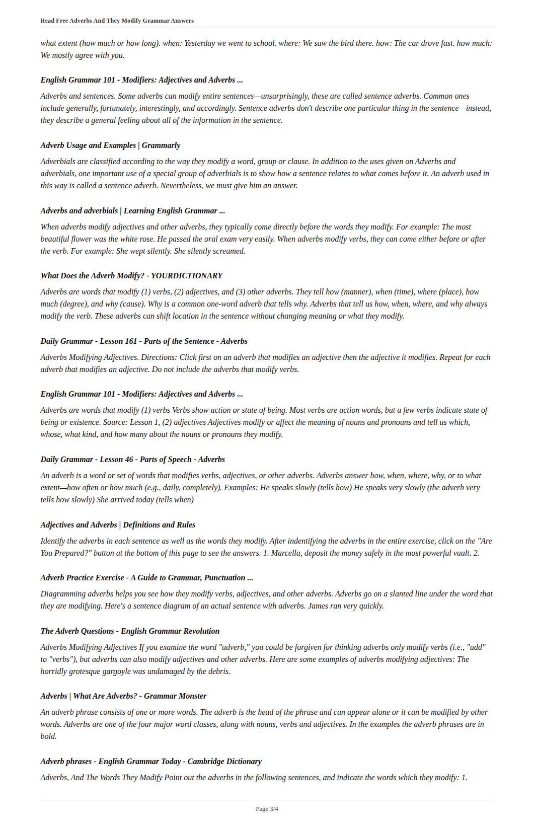Read Free Adverbs And They Modify Grammar Answers
what extent (how much or how long). when: Yesterday we went to school. where: We saw the bird there. how: The car drove fast. how much: We mostly agree with you.
English Grammar 101 - Modifiers: Adjectives and Adverbs ...
Adverbs and sentences. Some adverbs can modify entire sentences—unsurprisingly, these are called sentence adverbs. Common ones include generally, fortunately, interestingly, and accordingly. Sentence adverbs don't describe one particular thing in the sentence—instead, they describe a general feeling about all of the information in the sentence.
Adverb Usage and Examples | Grammarly
Adverbials are classified according to the way they modify a word, group or clause. In addition to the uses given on Adverbs and adverbials, one important use of a special group of adverbials is to show how a sentence relates to what comes before it. An adverb used in this way is called a sentence adverb. Nevertheless, we must give him an answer.
Adverbs and adverbials | Learning English Grammar ...
When adverbs modify adjectives and other adverbs, they typically come directly before the words they modify. For example: The most beautiful flower was the white rose. He passed the oral exam very easily. When adverbs modify verbs, they can come either before or after the verb. For example: She wept silently. She silently screamed.
What Does the Adverb Modify? - YOURDICTIONARY
Adverbs are words that modify (1) verbs, (2) adjectives, and (3) other adverbs. They tell how (manner), when (time), where (place), how much (degree), and why (cause). Why is a common one-word adverb that tells why. Adverbs that tell us how, when, where, and why always modify the verb. These adverbs can shift location in the sentence without changing meaning or what they modify.
Daily Grammar - Lesson 161 - Parts of the Sentence - Adverbs
Adverbs Modifying Adjectives. Directions: Click first on an adverb that modifies an adjective then the adjective it modifies. Repeat for each adverb that modifies an adjective. Do not include the adverbs that modify verbs.
English Grammar 101 - Modifiers: Adjectives and Adverbs ...
Adverbs are words that modify (1) verbs Verbs show action or state of being. Most verbs are action words, but a few verbs indicate state of being or existence. Source: Lesson 1, (2) adjectives Adjectives modify or affect the meaning of nouns and pronouns and tell us which, whose, what kind, and how many about the nouns or pronouns they modify.
Daily Grammar - Lesson 46 - Parts of Speech - Adverbs
An adverb is a word or set of words that modifies verbs, adjectives, or other adverbs. Adverbs answer how, when, where, why, or to what extent—how often or how much (e.g., daily, completely). Examples: He speaks slowly (tells how) He speaks very slowly (the adverb very tells how slowly) She arrived today (tells when)
Adjectives and Adverbs | Definitions and Rules
Identify the adverbs in each sentence as well as the words they modify. After indentifying the adverbs in the entire exercise, click on the "Are You Prepared?" button at the bottom of this page to see the answers. 1. Marcella, deposit the money safely in the most powerful vault. 2.
Adverb Practice Exercise - A Guide to Grammar, Punctuation ...
Diagramming adverbs helps you see how they modify verbs, adjectives, and other adverbs. Adverbs go on a slanted line under the word that they are modifying. Here's a sentence diagram of an actual sentence with adverbs. James ran very quickly.
The Adverb Questions - English Grammar Revolution
Adverbs Modifying Adjectives If you examine the word "adverb," you could be forgiven for thinking adverbs only modify verbs (i.e., "add" to "verbs"), but adverbs can also modify adjectives and other adverbs. Here are some examples of adverbs modifying adjectives: The horridly grotesque gargoyle was undamaged by the debris.
Adverbs | What Are Adverbs? - Grammar Monster
An adverb phrase consists of one or more words. The adverb is the head of the phrase and can appear alone or it can be modified by other words. Adverbs are one of the four major word classes, along with nouns, verbs and adjectives. In the examples the adverb phrases are in bold.
Adverb phrases - English Grammar Today - Cambridge Dictionary
Adverbs, And The Words They Modify Point out the adverbs in the following sentences, and indicate the words which they modify: 1.
Page 3/4